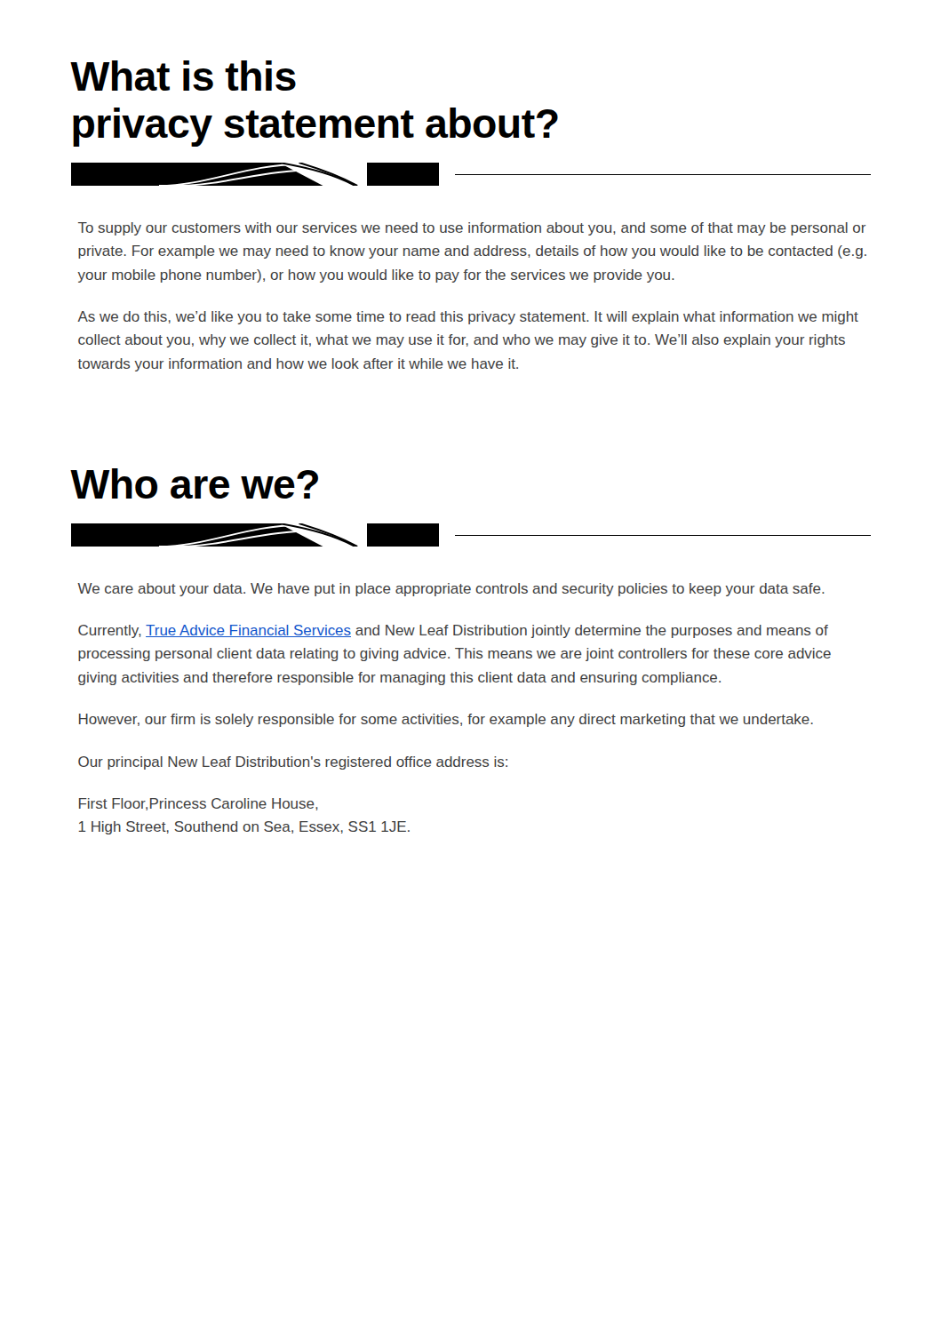What is this
privacy statement about?
To supply our customers with our services we need to use information about you, and some of that may be personal or private. For example we may need to know your name and address, details of how you would like to be contacted (e.g. your mobile phone number), or how you would like to pay for the services we provide you.
As we do this, we’d like you to take some time to read this privacy statement. It will explain what information we might collect about you, why we collect it, what we may use it for, and who we may give it to. We’ll also explain your rights towards your information and how we look after it while we have it.
Who are we?
We care about your data. We have put in place appropriate controls and security policies to keep your data safe.
Currently, True Advice Financial Services and New Leaf Distribution jointly determine the purposes and means of processing personal client data relating to giving advice. This means we are joint controllers for these core advice giving activities and therefore responsible for managing this client data and ensuring compliance.
However, our firm is solely responsible for some activities, for example any direct marketing that we undertake.
Our principal New Leaf Distribution's registered office address is:
First Floor,Princess Caroline House,
1 High Street, Southend on Sea, Essex, SS1 1JE.